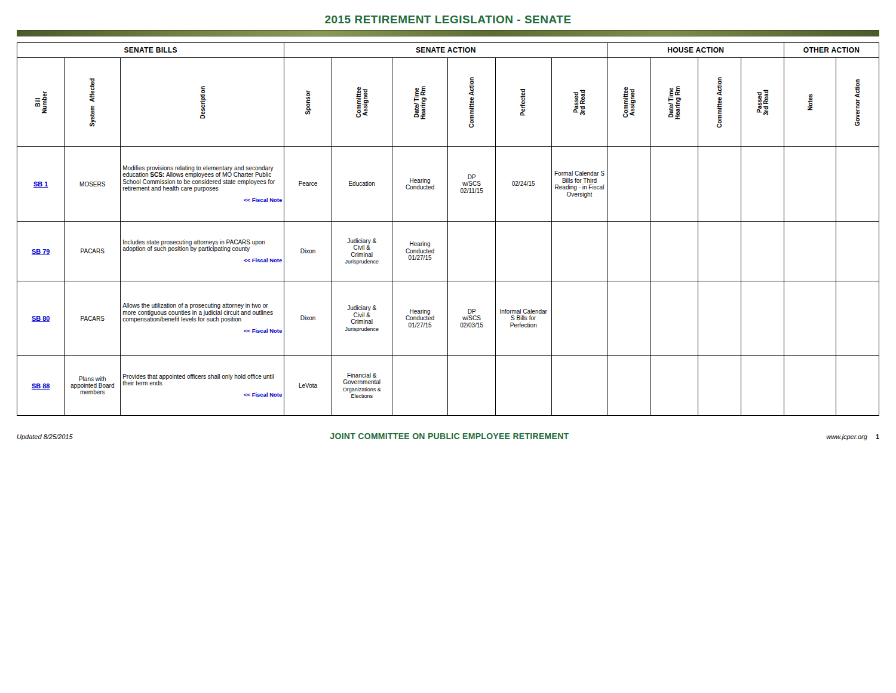2015 RETIREMENT LEGISLATION - SENATE
| SENATE BILLS | SENATE ACTION | HOUSE ACTION | OTHER ACTION |
| --- | --- | --- | --- |
| Bill Number | System Affected | Description | Sponsor | Committee Assigned | Date/ Time Hearing Rm | Committee Action | Perfected | Passed 3rd Read | Committee Assigned | Date/ Time Hearing Rm | Committee Action | Passed 3rd Read | Notes | Governor Action |
| SB 1 | MOSERS | Modifies provisions relating to elementary and secondary education SCS: Allows employees of MO Charter Public School Commission to be considered state employees for retirement and health care purposes << Fiscal Note | Pearce | Education | Hearing Conducted | DP w/SCS 02/11/15 | 02/24/15 | Formal Calendar S Bills for Third Reading - in Fiscal Oversight | | | | | | |
| SB 79 | PACARS | Includes state prosecuting attorneys in PACARS upon adoption of such position by participating county << Fiscal Note | Dixon | Judiciary & Civil & Criminal Jurisprudence | Hearing Conducted 01/27/15 | | | | | | | | | |
| SB 80 | PACARS | Allows the utilization of a prosecuting attorney in two or more contiguous counties in a judicial circuit and outlines compensation/benefit levels for such position << Fiscal Note | Dixon | Judiciary & Civil & Criminal Jurisprudence | Hearing Conducted 01/27/15 | DP w/SCS 02/03/15 | Informal Calendar S Bills for Perfection | | | | | | | |
| SB 88 | Plans with appointed Board members | Provides that appointed officers shall only hold office until their term ends << Fiscal Note | LeVota | Financial & Governmental Organizations & Elections | | | | | | | | | | |
Updated 8/25/2015
JOINT COMMITTEE ON PUBLIC EMPLOYEE RETIREMENT
www.jcper.org1